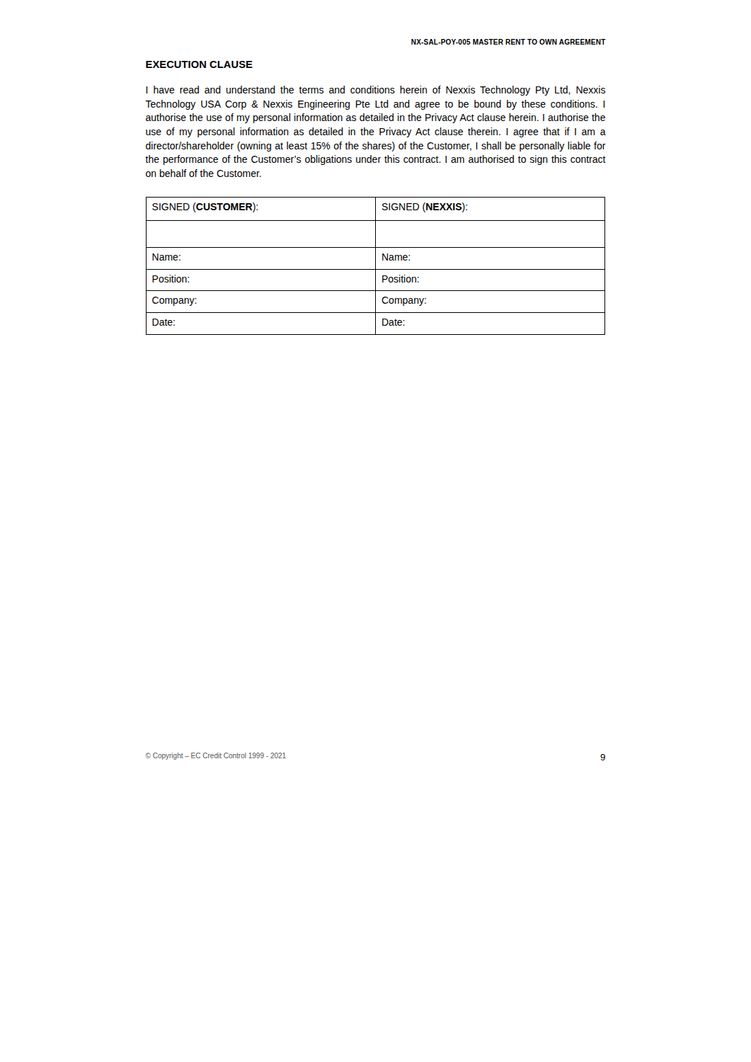NX-SAL-POY-005 MASTER RENT TO OWN AGREEMENT
EXECUTION CLAUSE
I have read and understand the terms and conditions herein of Nexxis Technology Pty Ltd, Nexxis Technology USA Corp & Nexxis Engineering Pte Ltd and agree to be bound by these conditions. I authorise the use of my personal information as detailed in the Privacy Act clause herein. I authorise the use of my personal information as detailed in the Privacy Act clause therein. I agree that if I am a director/shareholder (owning at least 15% of the shares) of the Customer, I shall be personally liable for the performance of the Customer’s obligations under this contract. I am authorised to sign this contract on behalf of the Customer.
| SIGNED ( CUSTOMER ): | SIGNED ( NEXXIS ): |
| Name: | Name: |
| Position: | Position: |
| Company: | Company: |
| Date: | Date: |
© Copyright – EC Credit Control 1999 - 2021 9